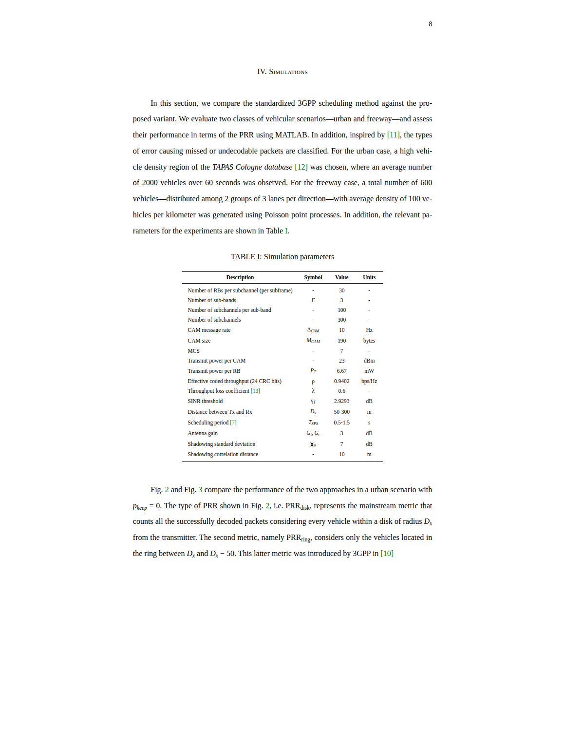8
IV. Simulations
In this section, we compare the standardized 3GPP scheduling method against the proposed variant. We evaluate two classes of vehicular scenarios—urban and freeway—and assess their performance in terms of the PRR using MATLAB. In addition, inspired by [11], the types of error causing missed or undecodable packets are classified. For the urban case, a high vehicle density region of the TAPAS Cologne database [12] was chosen, where an average number of 2000 vehicles over 60 seconds was observed. For the freeway case, a total number of 600 vehicles—distributed among 2 groups of 3 lanes per direction—with average density of 100 vehicles per kilometer was generated using Poisson point processes. In addition, the relevant parameters for the experiments are shown in Table I.
TABLE I: Simulation parameters
| Description | Symbol | Value | Units |
| --- | --- | --- | --- |
| Number of RBs per subchannel (per subframe) | - | 30 | - |
| Number of sub-bands | F | 3 | - |
| Number of subchannels per sub-band | - | 100 | - |
| Number of subchannels | - | 300 | - |
| CAM message rate | Δ CAM | 10 | Hz |
| CAM size | M CAM | 190 | bytes |
| MCS | - | 7 | - |
| Transmit power per CAM | - | 23 | dBm |
| Transmit power per RB | P T | 6.67 | mW |
| Effective coded throughput (24 CRC bits) | ρ | 0.9402 | bps/Hz |
| Throughput loss coefficient [13] | λ | 0.6 | - |
| SINR threshold | γ T | 2.9293 | dB |
| Distance between Tx and Rx | D x | 50-300 | m |
| Scheduling period [7] | T SPS | 0.5-1.5 | s |
| Antenna gain | G t , G r | 3 | dB |
| Shadowing standard deviation | 𝛘 σ | 7 | dB |
| Shadowing correlation distance | - | 10 | m |
Fig. 2 and Fig. 3 compare the performance of the two approaches in a urban scenario with pkeep = 0. The type of PRR shown in Fig. 2, i.e. PRRdisk, represents the mainstream metric that counts all the successfully decoded packets considering every vehicle within a disk of radius Dx from the transmitter. The second metric, namely PRRring, considers only the vehicles located in the ring between Dx and Dx − 50. This latter metric was introduced by 3GPP in [10]